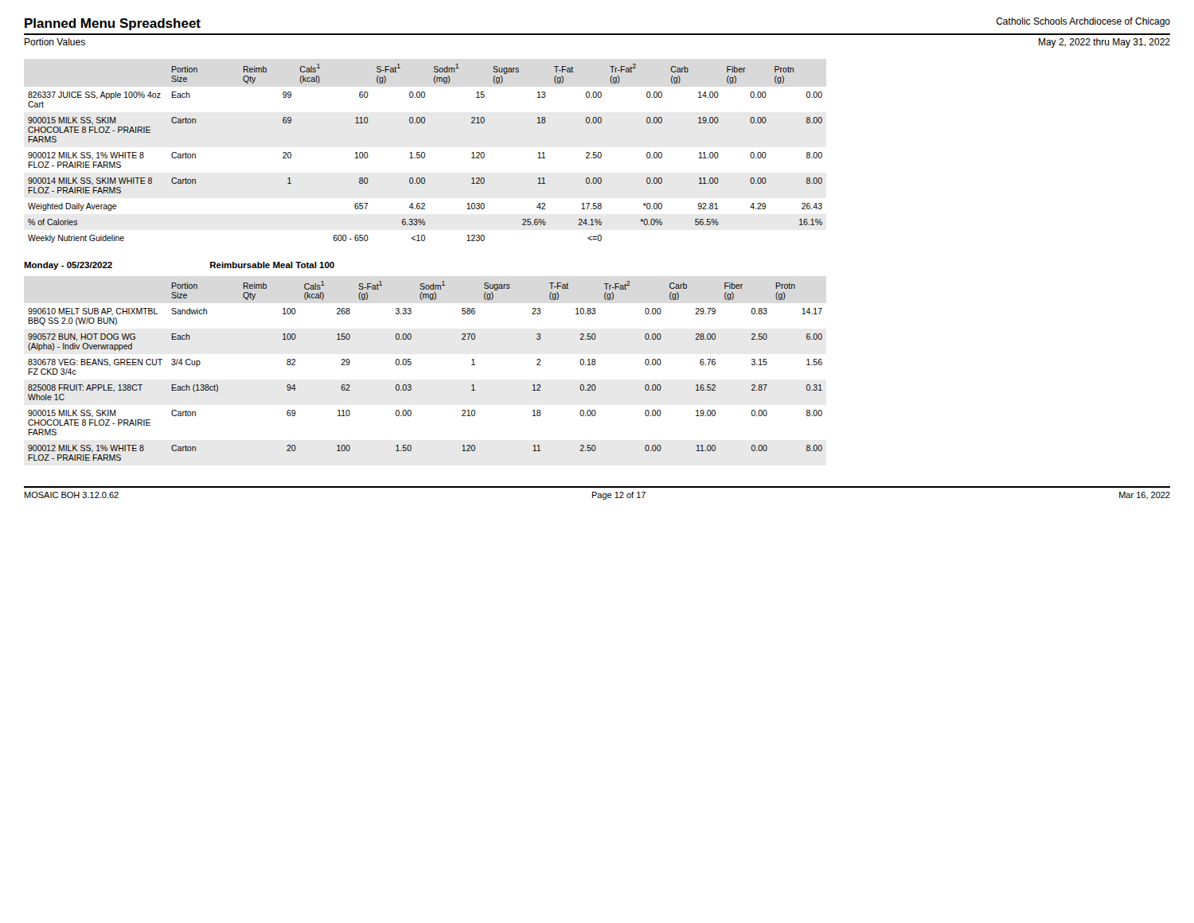Planned Menu Spreadsheet
Catholic Schools Archdiocese of Chicago
Portion Values
May 2, 2022 thru May 31, 2022
| | Portion Size | Reimb Qty | Cals 1 (kcal) | S-Fat 1 (g) | Sodm 1 (mg) | Sugars (g) | T-Fat (g) | Tr-Fat 2 (g) | Carb (g) | Fiber (g) | Protn (g) |
| --- | --- | --- | --- | --- | --- | --- | --- | --- | --- | --- | --- |
| 826337 JUICE SS, Apple 100% 4oz Cart | Each | 99 | 60 | 0.00 | 15 | 13 | 0.00 | 0.00 | 14.00 | 0.00 | 0.00 |
| 900015 MILK SS, SKIM CHOCOLATE 8 FLOZ - PRAIRIE FARMS | Carton | 69 | 110 | 0.00 | 210 | 18 | 0.00 | 0.00 | 19.00 | 0.00 | 8.00 |
| 900012 MILK SS, 1% WHITE 8 FLOZ - PRAIRIE FARMS | Carton | 20 | 100 | 1.50 | 120 | 11 | 2.50 | 0.00 | 11.00 | 0.00 | 8.00 |
| 900014 MILK SS, SKIM WHITE 8 FLOZ - PRAIRIE FARMS | Carton | 1 | 80 | 0.00 | 120 | 11 | 0.00 | 0.00 | 11.00 | 0.00 | 8.00 |
| Weighted Daily Average | | | 657 | 4.62 | 1030 | 42 | 17.58 | *0.00 | 92.81 | 4.29 | 26.43 |
| % of Calories | | | | 6.33% | | 25.6% | 24.1% | *0.0% | 56.5% | | 16.1% |
| Weekly Nutrient Guideline | | | 600 - 650 | <10 | 1230 | | <=0 | | | | |
Monday - 05/23/2022 Reimbursable Meal Total 100
| | Portion Size | Reimb Qty | Cals 1 (kcal) | S-Fat 1 (g) | Sodm 1 (mg) | Sugars (g) | T-Fat (g) | Tr-Fat 2 (g) | Carb (g) | Fiber (g) | Protn (g) |
| --- | --- | --- | --- | --- | --- | --- | --- | --- | --- | --- | --- |
| 990610 MELT SUB AP, CHIXMTBL BBQ SS 2.0 (W/O BUN) | Sandwich | 100 | 268 | 3.33 | 586 | 23 | 10.83 | 0.00 | 29.79 | 0.83 | 14.17 |
| 990572 BUN, HOT DOG WG (Alpha) - Indiv Overwrapped | Each | 100 | 150 | 0.00 | 270 | 3 | 2.50 | 0.00 | 28.00 | 2.50 | 6.00 |
| 830678 VEG: BEANS, GREEN CUT FZ CKD 3/4c | 3/4 Cup | 82 | 29 | 0.05 | 1 | 2 | 0.18 | 0.00 | 6.76 | 3.15 | 1.56 |
| 825008 FRUIT: APPLE, 138CT Whole 1C | Each (138ct) | 94 | 62 | 0.03 | 1 | 12 | 0.20 | 0.00 | 16.52 | 2.87 | 0.31 |
| 900015 MILK SS, SKIM CHOCOLATE 8 FLOZ - PRAIRIE FARMS | Carton | 69 | 110 | 0.00 | 210 | 18 | 0.00 | 0.00 | 19.00 | 0.00 | 8.00 |
| 900012 MILK SS, 1% WHITE 8 FLOZ - PRAIRIE FARMS | Carton | 20 | 100 | 1.50 | 120 | 11 | 2.50 | 0.00 | 11.00 | 0.00 | 8.00 |
MOSAIC BOH 3.12.0.62
Page 12 of 17
Mar 16, 2022